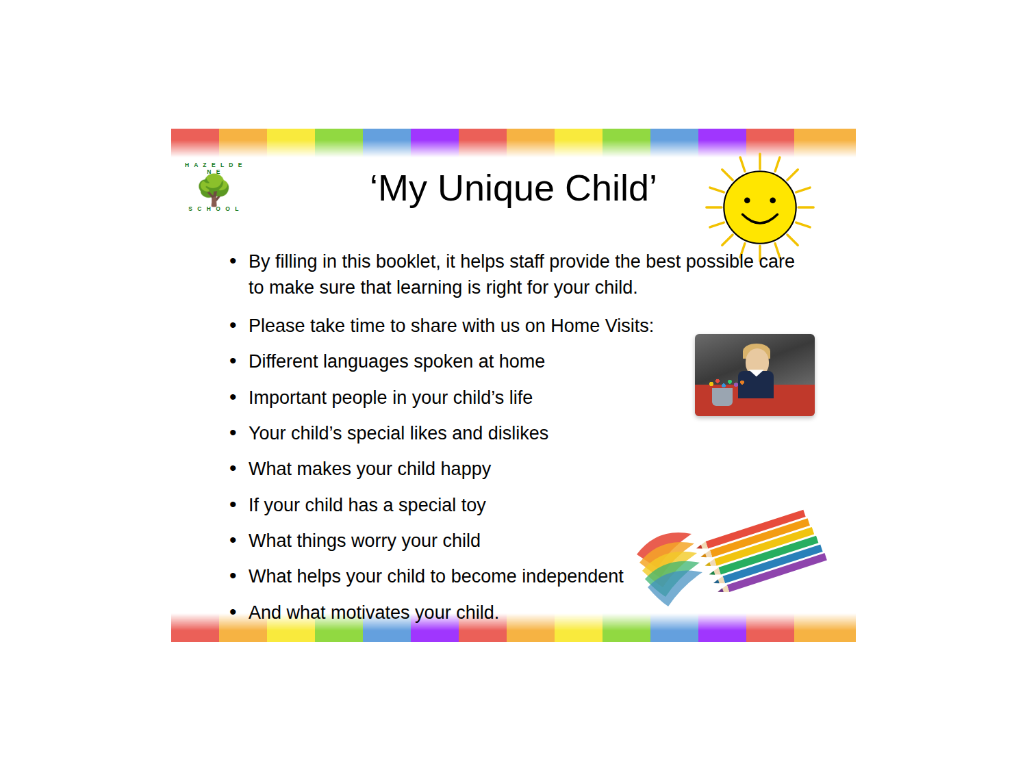H A Z E L D E N E 🌳 S C H O O L
‘My Unique Child’
By filling in this booklet, it helps staff provide the best possible care to make sure that learning is right for your child.
Please take time to share with us on Home Visits:
Different languages spoken at home
Important people in your child’s life
Your child’s special likes and dislikes
What makes your child happy
If your child has a special toy
What things worry your child
What helps your child to become independent
And what motivates your child.